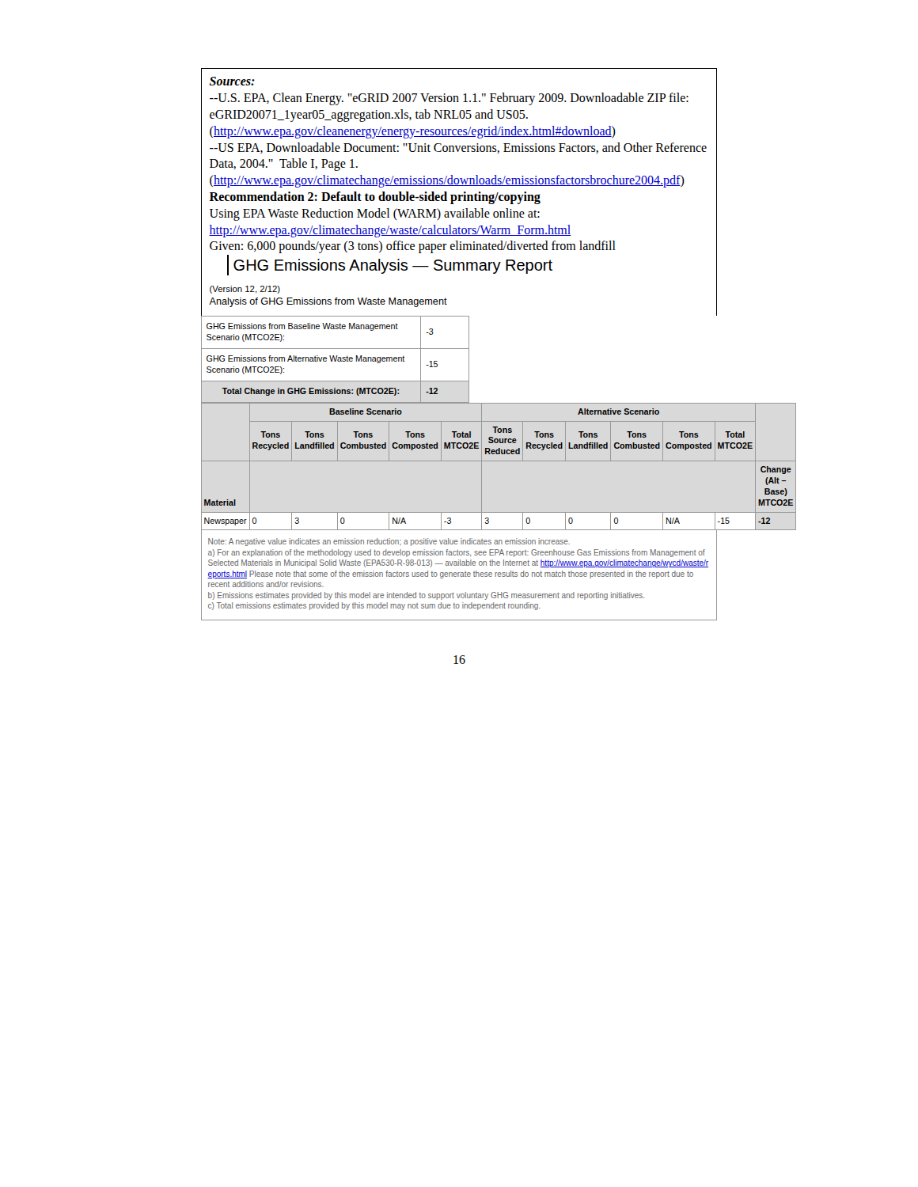Sources:
--U.S. EPA, Clean Energy. "eGRID 2007 Version 1.1." February 2009. Downloadable ZIP file: eGRID20071_1year05_aggregation.xls, tab NRL05 and US05.
(http://www.epa.gov/cleanenergy/energy-resources/egrid/index.html#download)
--US EPA, Downloadable Document: "Unit Conversions, Emissions Factors, and Other Reference Data, 2004." Table I, Page 1.
(http://www.epa.gov/climatechange/emissions/downloads/emissionsfactorsbrochure2004.pdf)
Recommendation 2: Default to double-sided printing/copying
Using EPA Waste Reduction Model (WARM) available online at:
http://www.epa.gov/climatechange/waste/calculators/Warm_Form.html
Given: 6,000 pounds/year (3 tons) office paper eliminated/diverted from landfill
GHG Emissions Analysis — Summary Report
(Version 12, 2/12)
Analysis of GHG Emissions from Waste Management
| GHG Emissions from Baseline Waste Management Scenario (MTCO2E): | -3 |
| GHG Emissions from Alternative Waste Management Scenario (MTCO2E): | -15 |
| Total Change in GHG Emissions: (MTCO2E): | -12 |
| | Baseline Scenario | Alternative Scenario | |
| --- | --- | --- | --- |
| Tons Recycled | Tons Landfilled | Tons Combusted | Tons Composted | Total MTCO2E | Tons Source Reduced | Tons Recycled | Tons Landfilled | Tons Combusted | Tons Composted | Total MTCO2E |
| Material | | | Change (Alt – Base) MTCO2E |
| Newspaper | 0 | 3 | 0 | N/A | -3 | 3 | 0 | 0 | 0 | N/A | -15 | -12 |
Note: A negative value indicates an emission reduction; a positive value indicates an emission increase.
a) For an explanation of the methodology used to develop emission factors, see EPA report: Greenhouse Gas Emissions from Management of Selected Materials in Municipal Solid Waste (EPA530-R-98-013) — available on the Internet at http://www.epa.gov/climatechange/wycd/waste/reports.html Please note that some of the emission factors used to generate these results do not match those presented in the report due to recent additions and/or revisions.
b) Emissions estimates provided by this model are intended to support voluntary GHG measurement and reporting initiatives.
c) Total emissions estimates provided by this model may not sum due to independent rounding.
16